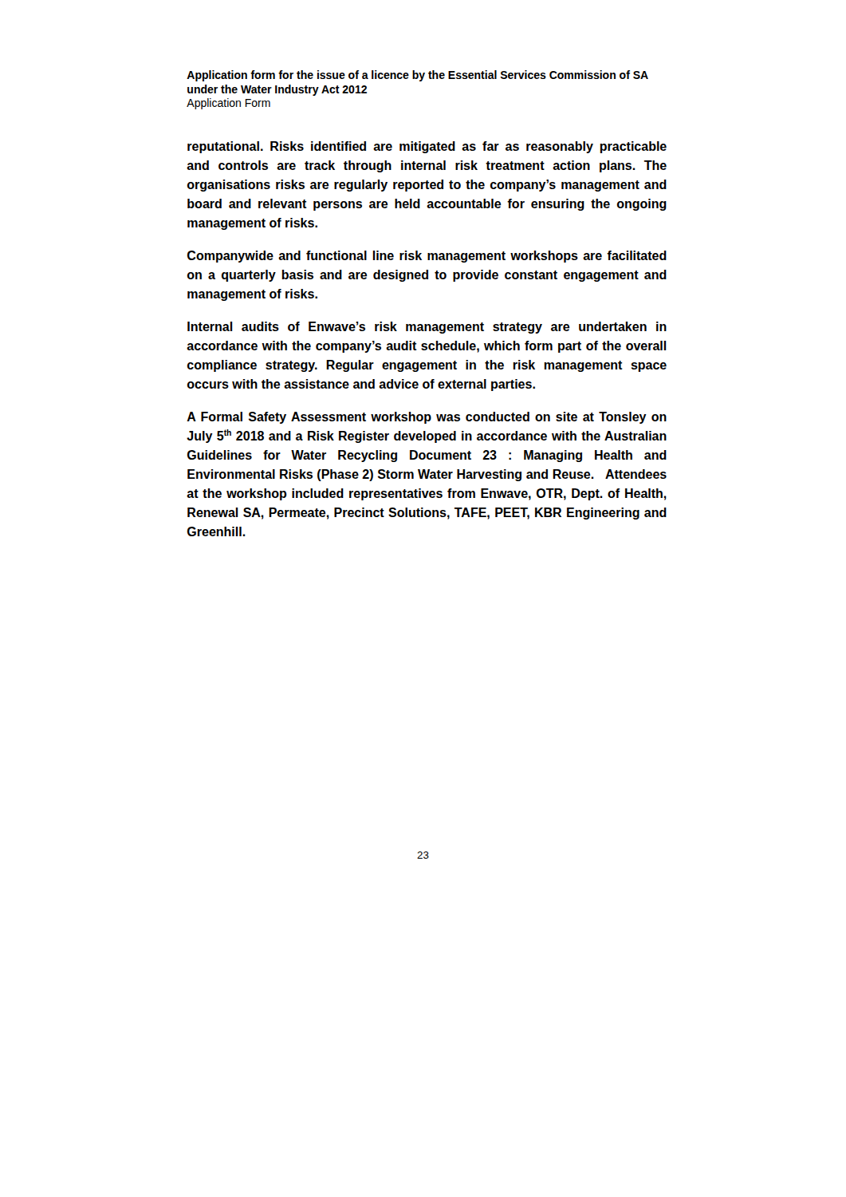Application form for the issue of a licence by the Essential Services Commission of SA under the Water Industry Act 2012
Application Form
reputational. Risks identified are mitigated as far as reasonably practicable and controls are track through internal risk treatment action plans. The organisations risks are regularly reported to the company’s management and board and relevant persons are held accountable for ensuring the ongoing management of risks.
Companywide and functional line risk management workshops are facilitated on a quarterly basis and are designed to provide constant engagement and management of risks.
Internal audits of Enwave’s risk management strategy are undertaken in accordance with the company’s audit schedule, which form part of the overall compliance strategy. Regular engagement in the risk management space occurs with the assistance and advice of external parties.
A Formal Safety Assessment workshop was conducted on site at Tonsley on July 5th 2018 and a Risk Register developed in accordance with the Australian Guidelines for Water Recycling Document 23 : Managing Health and Environmental Risks (Phase 2) Storm Water Harvesting and Reuse. Attendees at the workshop included representatives from Enwave, OTR, Dept. of Health, Renewal SA, Permeate, Precinct Solutions, TAFE, PEET, KBR Engineering and Greenhill.
23